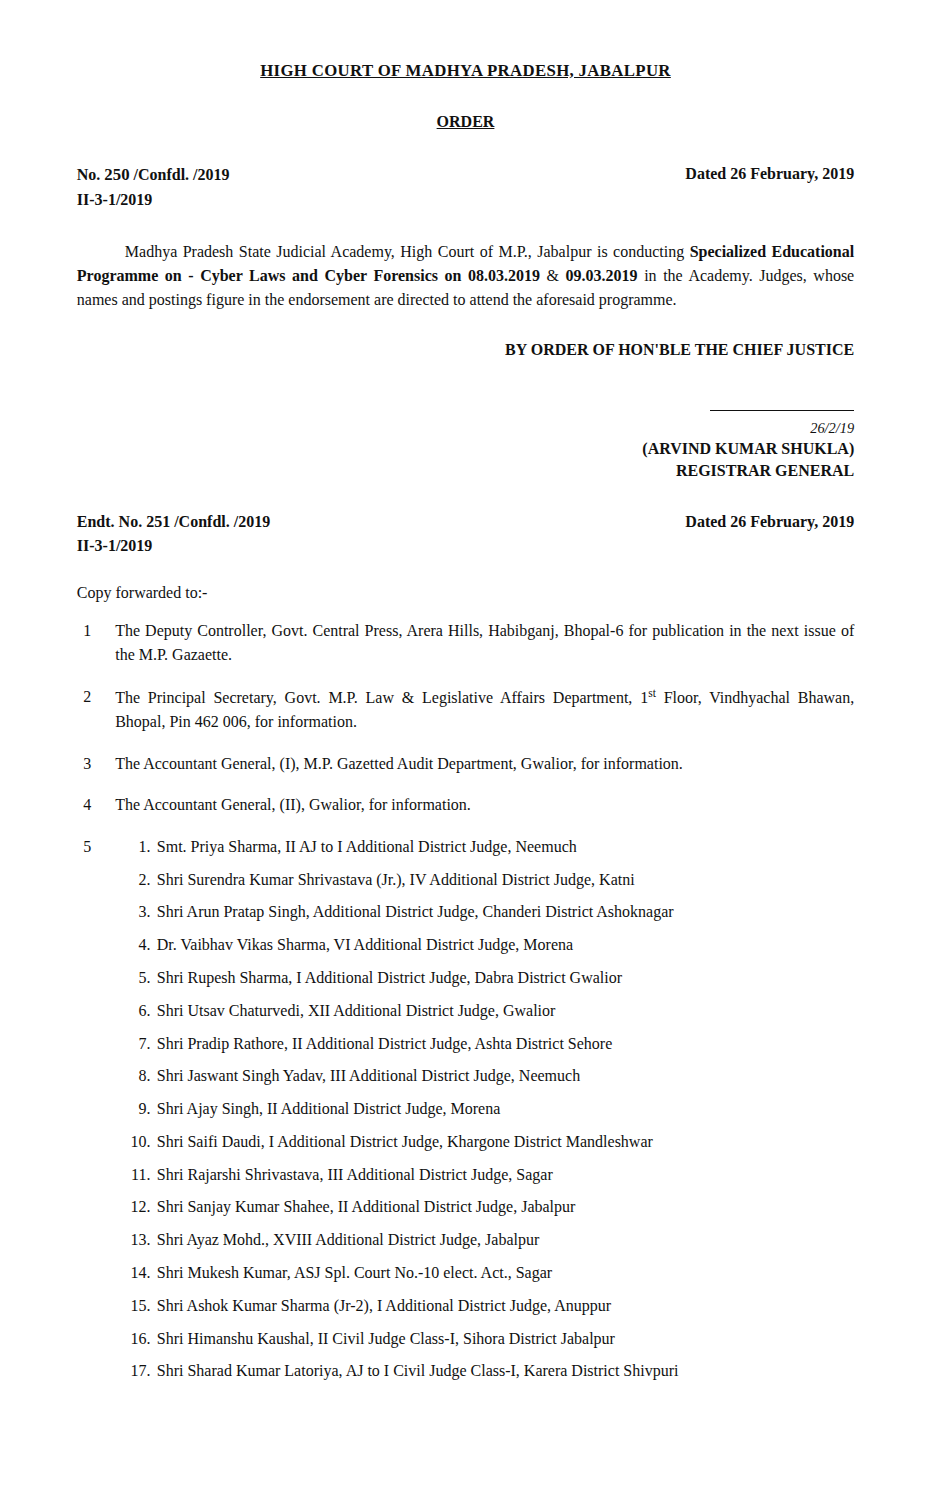HIGH COURT OF MADHYA PRADESH, JABALPUR
ORDER
No. 250 /Confdl. /2019
II-3-1/2019
Dated 26 February, 2019
Madhya Pradesh State Judicial Academy, High Court of M.P., Jabalpur is conducting Specialized Educational Programme on - Cyber Laws and Cyber Forensics on 08.03.2019 & 09.03.2019 in the Academy. Judges, whose names and postings figure in the endorsement are directed to attend the aforesaid programme.
BY ORDER OF HON'BLE THE CHIEF JUSTICE
26/2/19
(ARVIND KUMAR SHUKLA)
REGISTRAR GENERAL
Endt. No. 251 /Confdl. /2019
II-3-1/2019
Dated 26 February, 2019
Copy forwarded to:-
The Deputy Controller, Govt. Central Press, Arera Hills, Habibganj, Bhopal-6 for publication in the next issue of the M.P. Gazaette.
The Principal Secretary, Govt. M.P. Law & Legislative Affairs Department, 1st Floor, Vindhyachal Bhawan, Bhopal, Pin 462 006, for information.
The Accountant General, (I), M.P. Gazetted Audit Department, Gwalior, for information.
The Accountant General, (II), Gwalior, for information.
Smt. Priya Sharma, II AJ to I Additional District Judge, Neemuch
Shri Surendra Kumar Shrivastava (Jr.), IV Additional District Judge, Katni
Shri Arun Pratap Singh, Additional District Judge, Chanderi District Ashoknagar
Dr. Vaibhav Vikas Sharma, VI Additional District Judge, Morena
Shri Rupesh Sharma, I Additional District Judge, Dabra District Gwalior
Shri Utsav Chaturvedi, XII Additional District Judge, Gwalior
Shri Pradip Rathore, II Additional District Judge, Ashta District Sehore
Shri Jaswant Singh Yadav, III Additional District Judge, Neemuch
Shri Ajay Singh, II Additional District Judge, Morena
Shri Saifi Daudi, I Additional District Judge, Khargone District Mandleshwar
Shri Rajarshi Shrivastava, III Additional District Judge, Sagar
Shri Sanjay Kumar Shahee, II Additional District Judge, Jabalpur
Shri Ayaz Mohd., XVIII Additional District Judge, Jabalpur
Shri Mukesh Kumar, ASJ Spl. Court No.-10 elect. Act., Sagar
Shri Ashok Kumar Sharma (Jr-2), I Additional District Judge, Anuppur
Shri Himanshu Kaushal, II Civil Judge Class-I, Sihora District Jabalpur
Shri Sharad Kumar Latoriya, AJ to I Civil Judge Class-I, Karera District Shivpuri